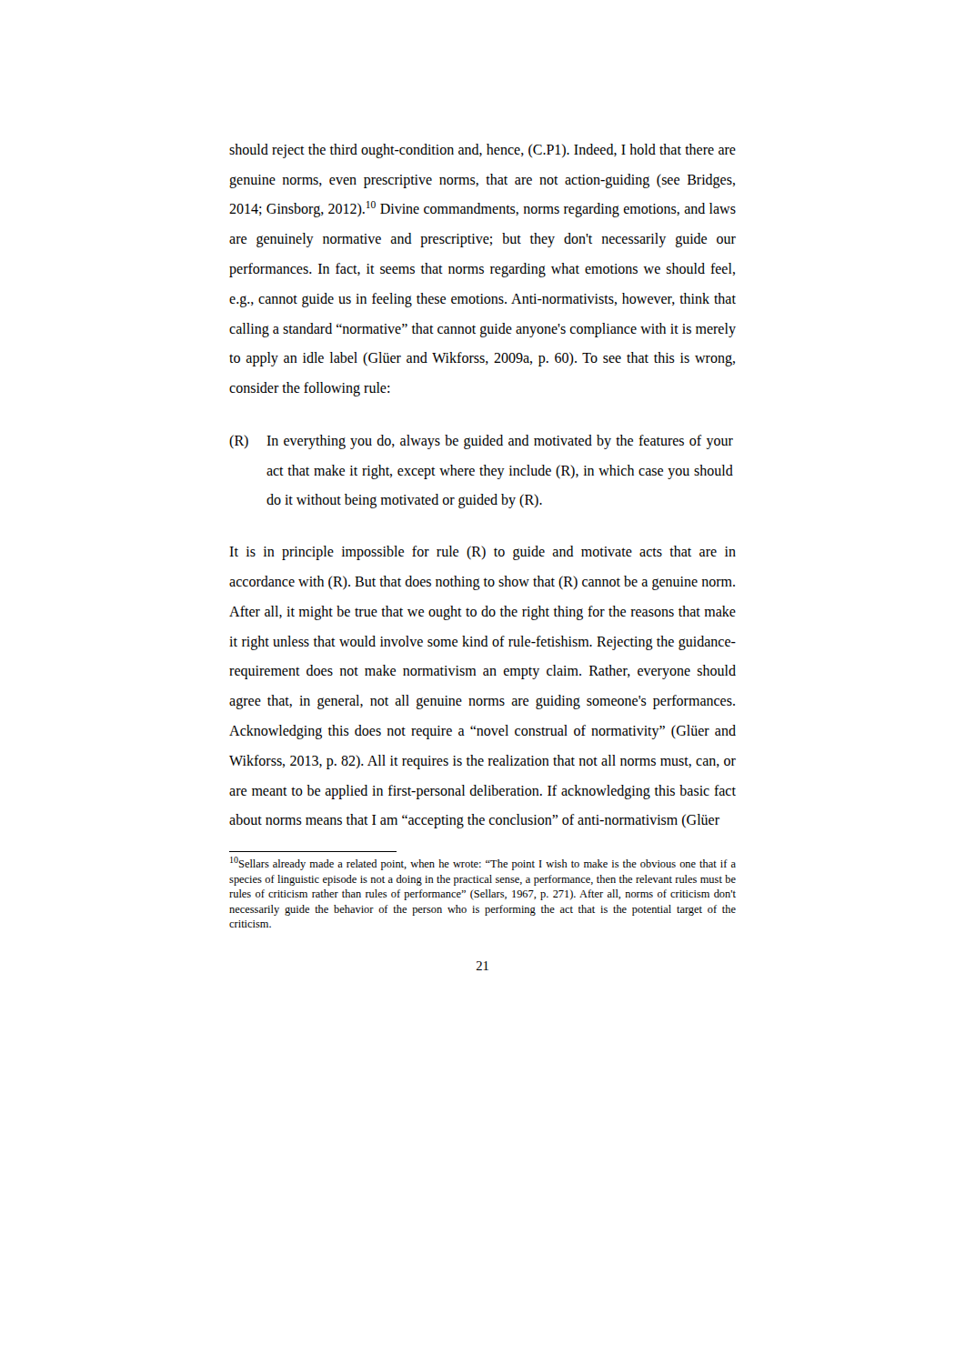should reject the third ought-condition and, hence, (C.P1). Indeed, I hold that there are genuine norms, even prescriptive norms, that are not action-guiding (see Bridges, 2014; Ginsborg, 2012).10 Divine commandments, norms regarding emotions, and laws are genuinely normative and prescriptive; but they don't necessarily guide our performances. In fact, it seems that norms regarding what emotions we should feel, e.g., cannot guide us in feeling these emotions. Anti-normativists, however, think that calling a standard “normative” that cannot guide anyone's compliance with it is merely to apply an idle label (Glüer and Wikforss, 2009a, p. 60). To see that this is wrong, consider the following rule:
(R)
In everything you do, always be guided and motivated by the fea­tures of your act that make it right, except where they include (R), in which case you should do it without being motivated or guided by (R).
It is in principle impossible for rule (R) to guide and motivate acts that are in accordance with (R). But that does nothing to show that (R) cannot be a genuine norm. After all, it might be true that we ought to do the right thing for the reasons that make it right unless that would involve some kind of rule-fetishism. Rejecting the guidance-requirement does not make normativism an empty claim. Rather, everyone should agree that, in general, not all genuine norms are guiding someone's performances. Acknowledging this does not require a “novel construal of normativity” (Glüer and Wikforss, 2013, p. 82). All it requires is the realization that not all norms must, can, or are meant to be applied in first-personal deliberation. If acknowledging this basic fact about norms means that I am “accepting the conclusion” of anti-normativism (Glüer
10Sellars already made a related point, when he wrote: “The point I wish to make is the obvious one that if a species of linguistic episode is not a doing in the practical sense, a per­formance, then the relevant rules must be rules of criticism rather than rules of performance” (Sellars, 1967, p. 271). After all, norms of criticism don't necessarily guide the behavior of the person who is performing the act that is the potential target of the criticism.
21